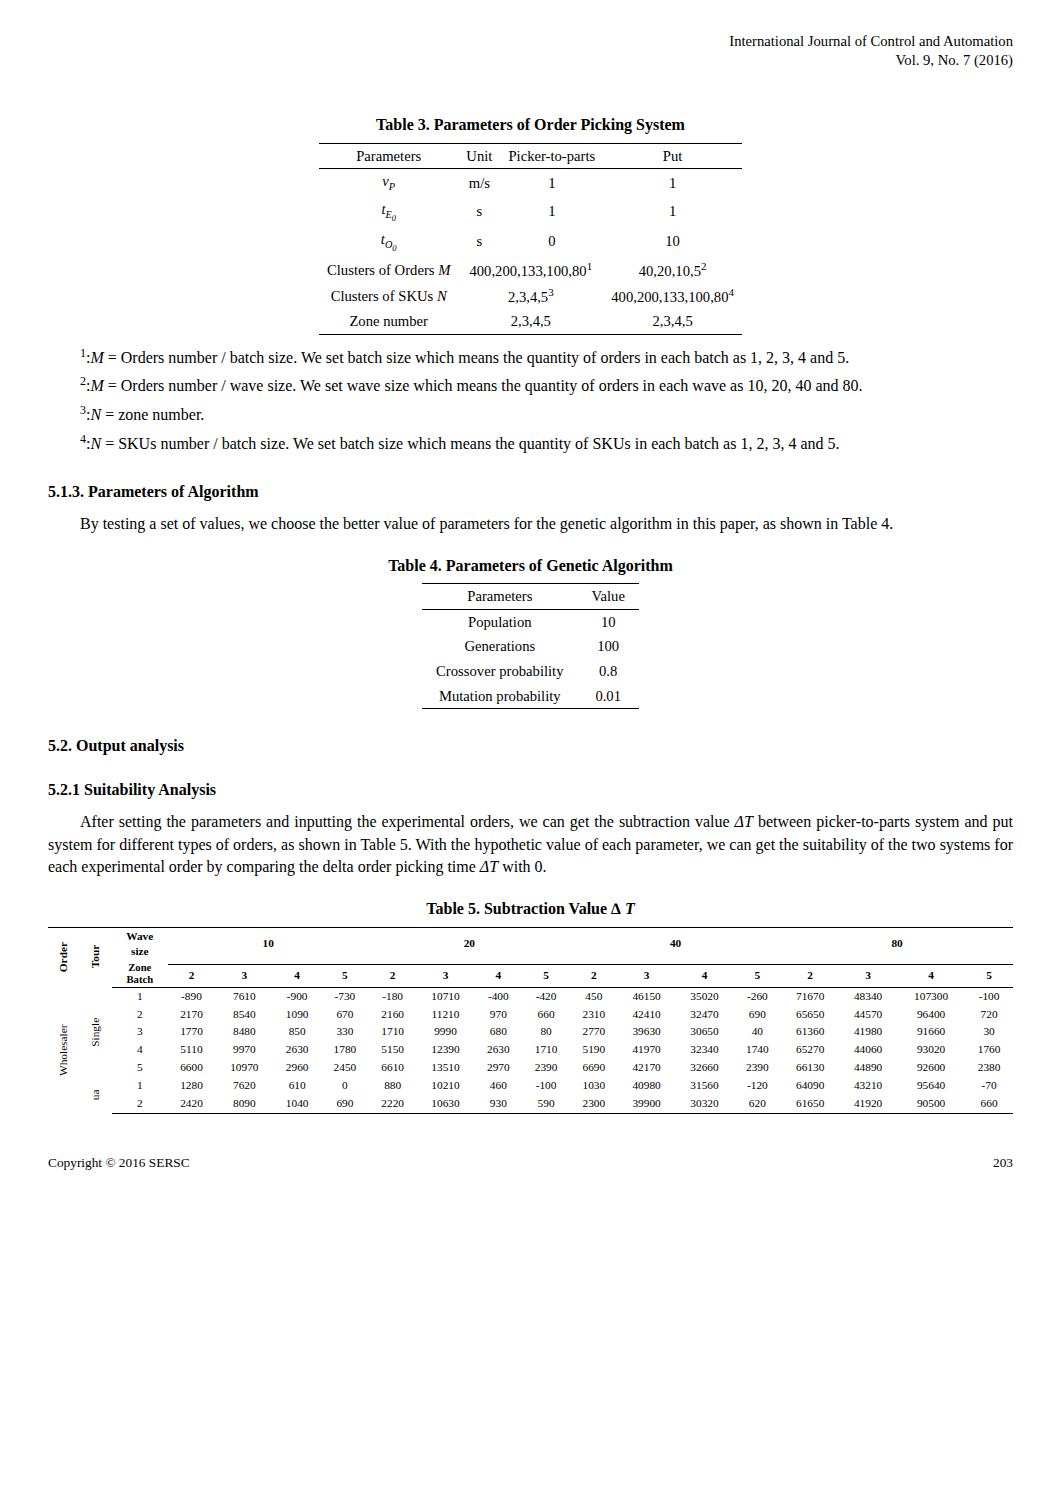International Journal of Control and Automation
Vol. 9, No. 7 (2016)
Table 3. Parameters of Order Picking System
| Parameters | Unit | Picker-to-parts | Put |
| --- | --- | --- | --- |
| v P | m/s | 1 | 1 |
| t E 0 | s | 1 | 1 |
| t O 0 | s | 0 | 10 |
| Clusters of Orders M | 400,200,133,100,80 1 | 40,20,10,5 2 |
| Clusters of SKUs N | 2,3,4,5 3 | 400,200,133,100,80 4 |
| Zone number | 2,3,4,5 | 2,3,4,5 |
1:M = Orders number / batch size. We set batch size which means the quantity of orders in each batch as 1, 2, 3, 4 and 5.
2:M = Orders number / wave size. We set wave size which means the quantity of orders in each wave as 10, 20, 40 and 80.
3:N = zone number.
4:N = SKUs number / batch size. We set batch size which means the quantity of SKUs in each batch as 1, 2, 3, 4 and 5.
5.1.3. Parameters of Algorithm
By testing a set of values, we choose the better value of parameters for the genetic algorithm in this paper, as shown in Table 4.
Table 4. Parameters of Genetic Algorithm
| Parameters | Value |
| --- | --- |
| Population | 10 |
| Generations | 100 |
| Crossover probability | 0.8 |
| Mutation probability | 0.01 |
5.2. Output analysis
5.2.1 Suitability Analysis
After setting the parameters and inputting the experimental orders, we can get the subtraction value ΔT between picker-to-parts system and put system for different types of orders, as shown in Table 5. With the hypothetic value of each parameter, we can get the suitability of the two systems for each experimental order by comparing the delta order picking time ΔT with 0.
Table 5. Subtraction Value ∆ T
| Order | Tour | Wave size | 10 | 20 | 40 | 80 |
| --- | --- | --- | --- | --- | --- | --- |
| Zone Batch | | | | |
| 2 | 3 | 4 | 5 | 2 | 3 | 4 | 5 | 2 | 3 | 4 | 5 | 2 | 3 | 4 | 5 |
| Wholesaler | Single | 1 | -890 | 7610 | -900 | -730 | -180 | 10710 | -400 | -420 | 450 | 46150 | 35020 | -260 | 71670 | 48340 | 107300 | -100 |
| 2 | 2170 | 8540 | 1090 | 670 | 2160 | 11210 | 970 | 660 | 2310 | 42410 | 32470 | 690 | 65650 | 44570 | 96400 | 720 |
| 3 | 1770 | 8480 | 850 | 330 | 1710 | 9990 | 680 | 80 | 2770 | 39630 | 30650 | 40 | 61360 | 41980 | 91660 | 30 |
| 4 | 5110 | 9970 | 2630 | 1780 | 5150 | 12390 | 2630 | 1710 | 5190 | 41970 | 32340 | 1740 | 65270 | 44060 | 93020 | 1760 |
| 5 | 6600 | 10970 | 2960 | 2450 | 6610 | 13510 | 2970 | 2390 | 6690 | 42170 | 32660 | 2390 | 66130 | 44890 | 92600 | 2380 |
| ua | 1 | 1280 | 7620 | 610 | 0 | 880 | 10210 | 460 | -100 | 1030 | 40980 | 31560 | -120 | 64090 | 43210 | 95640 | -70 |
| 2 | 2420 | 8090 | 1040 | 690 | 2220 | 10630 | 930 | 590 | 2300 | 39900 | 30320 | 620 | 61650 | 41920 | 90500 | 660 |
Copyright © 2016 SERSC
203